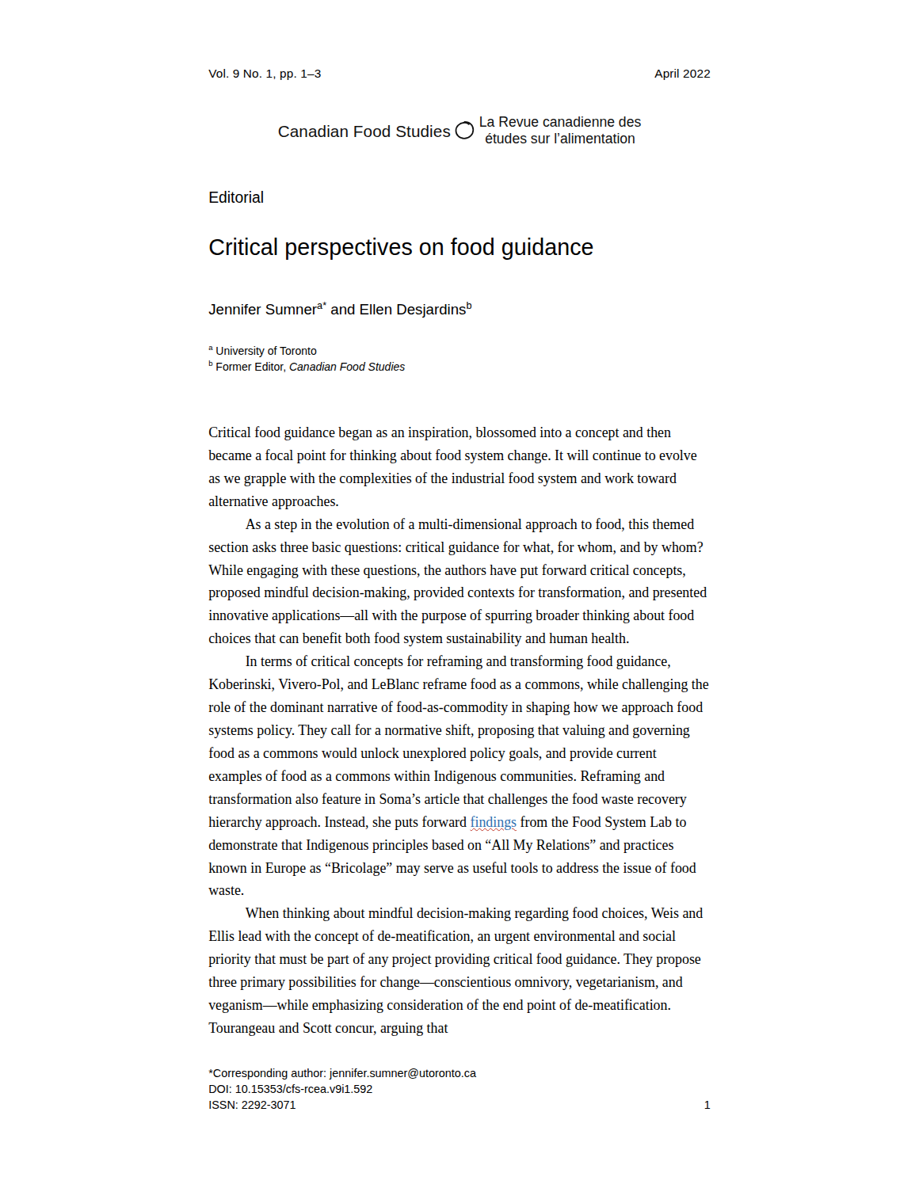Vol. 9 No. 1, pp. 1–3 April 2022
Canadian Food Studies La Revue canadienne des
études sur l’alimentation
Editorial
Critical perspectives on food guidance
Jennifer Sumnera* and Ellen Desjardinsb
a University of Toronto
b Former Editor, Canadian Food Studies
Critical food guidance began as an inspiration, blossomed into a concept and then became a focal point for thinking about food system change. It will continue to evolve as we grapple with the complexities of the industrial food system and work toward alternative approaches.
As a step in the evolution of a multi-dimensional approach to food, this themed section asks three basic questions: critical guidance for what, for whom, and by whom? While engaging with these questions, the authors have put forward critical concepts, proposed mindful decision-making, provided contexts for transformation, and presented innovative applications—all with the purpose of spurring broader thinking about food choices that can benefit both food system sustainability and human health.
In terms of critical concepts for reframing and transforming food guidance, Koberinski, Vivero-Pol, and LeBlanc reframe food as a commons, while challenging the role of the dominant narrative of food-as-commodity in shaping how we approach food systems policy. They call for a normative shift, proposing that valuing and governing food as a commons would unlock unexplored policy goals, and provide current examples of food as a commons within Indigenous communities. Reframing and transformation also feature in Soma’s article that challenges the food waste recovery hierarchy approach. Instead, she puts forward findings from the Food System Lab to demonstrate that Indigenous principles based on “All My Relations” and practices known in Europe as “Bricolage” may serve as useful tools to address the issue of food waste.
When thinking about mindful decision-making regarding food choices, Weis and Ellis lead with the concept of de-meatification, an urgent environmental and social priority that must be part of any project providing critical food guidance. They propose three primary possibilities for change—conscientious omnivory, vegetarianism, and veganism—while emphasizing consideration of the end point of de-meatification. Tourangeau and Scott concur, arguing that
*Corresponding author: jennifer.sumner@utoronto.ca
DOI: 10.15353/cfs-rcea.v9i1.592
ISSN: 2292-3071 1